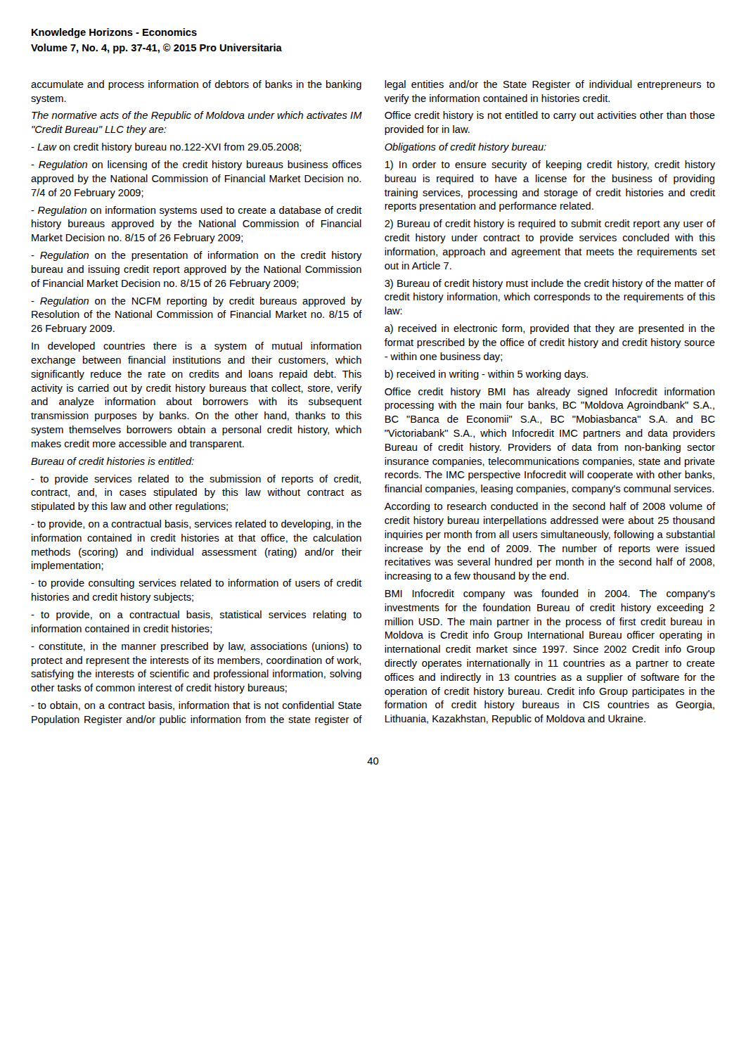Knowledge Horizons - Economics
Volume 7, No. 4, pp. 37-41, © 2015 Pro Universitaria
accumulate and process information of debtors of banks in the banking system.
The normative acts of the Republic of Moldova under which activates IM "Credit Bureau" LLC they are:
- Law on credit history bureau no.122-XVI from 29.05.2008;
- Regulation on licensing of the credit history bureaus business offices approved by the National Commission of Financial Market Decision no. 7/4 of 20 February 2009;
- Regulation on information systems used to create a database of credit history bureaus approved by the National Commission of Financial Market Decision no. 8/15 of 26 February 2009;
- Regulation on the presentation of information on the credit history bureau and issuing credit report approved by the National Commission of Financial Market Decision no. 8/15 of 26 February 2009;
- Regulation on the NCFM reporting by credit bureaus approved by Resolution of the National Commission of Financial Market no. 8/15 of 26 February 2009.
In developed countries there is a system of mutual information exchange between financial institutions and their customers, which significantly reduce the rate on credits and loans repaid debt. This activity is carried out by credit history bureaus that collect, store, verify and analyze information about borrowers with its subsequent transmission purposes by banks. On the other hand, thanks to this system themselves borrowers obtain a personal credit history, which makes credit more accessible and transparent.
Bureau of credit histories is entitled:
- to provide services related to the submission of reports of credit, contract, and, in cases stipulated by this law without contract as stipulated by this law and other regulations;
- to provide, on a contractual basis, services related to developing, in the information contained in credit histories at that office, the calculation methods (scoring) and individual assessment (rating) and/or their implementation;
- to provide consulting services related to information of users of credit histories and credit history subjects;
- to provide, on a contractual basis, statistical services relating to information contained in credit histories;
- constitute, in the manner prescribed by law, associations (unions) to protect and represent the interests of its members, coordination of work, satisfying the interests of scientific and professional information, solving other tasks of common interest of credit history bureaus;
- to obtain, on a contract basis, information that is not confidential State Population Register and/or public information from the state register of legal entities and/or the State Register of individual entrepreneurs to verify the information contained in histories credit.
Office credit history is not entitled to carry out activities other than those provided for in law.
Obligations of credit history bureau:
1) In order to ensure security of keeping credit history, credit history bureau is required to have a license for the business of providing training services, processing and storage of credit histories and credit reports presentation and performance related.
2) Bureau of credit history is required to submit credit report any user of credit history under contract to provide services concluded with this information, approach and agreement that meets the requirements set out in Article 7.
3) Bureau of credit history must include the credit history of the matter of credit history information, which corresponds to the requirements of this law:
a) received in electronic form, provided that they are presented in the format prescribed by the office of credit history and credit history source - within one business day;
b) received in writing - within 5 working days.
Office credit history BMI has already signed Infocredit information processing with the main four banks, BC "Moldova Agroindbank" S.A., BC "Banca de Economii" S.A., BC "Mobiasbanca" S.A. and BC "Victoriabank" S.A., which Infocredit IMC partners and data providers Bureau of credit history. Providers of data from non-banking sector insurance companies, telecommunications companies, state and private records. The IMC perspective Infocredit will cooperate with other banks, financial companies, leasing companies, company's communal services.
According to research conducted in the second half of 2008 volume of credit history bureau interpellations addressed were about 25 thousand inquiries per month from all users simultaneously, following a substantial increase by the end of 2009. The number of reports were issued recitatives was several hundred per month in the second half of 2008, increasing to a few thousand by the end.
BMI Infocredit company was founded in 2004. The company's investments for the foundation Bureau of credit history exceeding 2 million USD. The main partner in the process of first credit bureau in Moldova is Credit info Group International Bureau officer operating in international credit market since 1997. Since 2002 Credit info Group directly operates internationally in 11 countries as a partner to create offices and indirectly in 13 countries as a supplier of software for the operation of credit history bureau. Credit info Group participates in the formation of credit history bureaus in CIS countries as Georgia, Lithuania, Kazakhstan, Republic of Moldova and Ukraine.
40